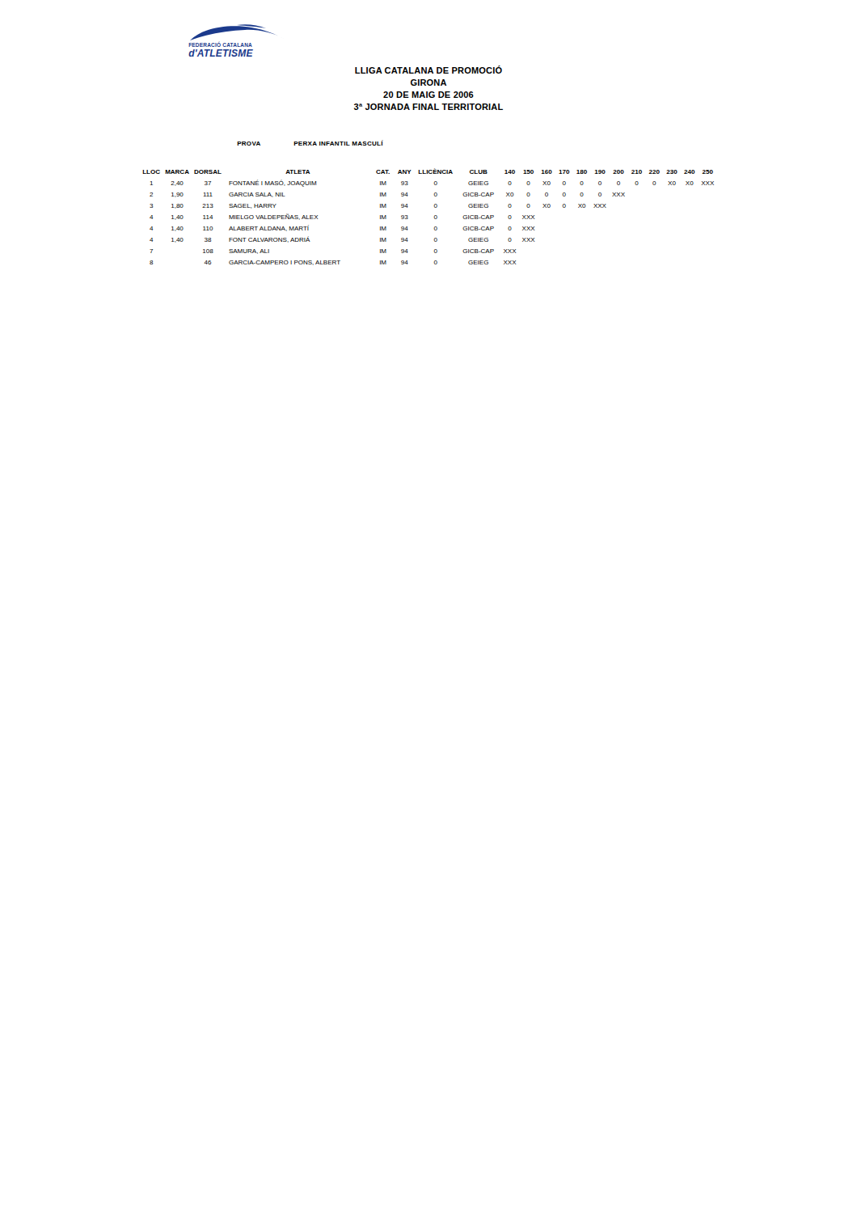FEDERACIÓ CATALANA
d'ATLETISME
LLIGA CATALANA DE PROMOCIÓ
GIRONA
20 DE MAIG DE 2006
3ª JORNADA FINAL TERRITORIAL
PROVA PERXA INFANTIL MASCULÍ
| LLOC | MARCA | DORSAL | ATLETA | CAT. | ANY | LLICÈNCIA | CLUB | 140 | 150 | 160 | 170 | 180 | 190 | 200 | 210 | 220 | 230 | 240 | 250 |
| --- | --- | --- | --- | --- | --- | --- | --- | --- | --- | --- | --- | --- | --- | --- | --- | --- | --- | --- | --- |
| 1 | 2,40 | 37 | FONTANÉ I MASÓ, JOAQUIM | IM | 93 | 0 | GEIEG | 0 | 0 | X0 | 0 | 0 | 0 | 0 | 0 | 0 | X0 | X0 | XXX |
| 2 | 1,90 | 111 | GARCIA SALA, NIL | IM | 94 | 0 | GICB-CAP | X0 | 0 | 0 | 0 | 0 | 0 | XXX | | | | | |
| 3 | 1,80 | 213 | SAGEL, HARRY | IM | 94 | 0 | GEIEG | 0 | 0 | X0 | 0 | X0 | XXX | | | | | | |
| 4 | 1,40 | 114 | MIELGO VALDEPEÑAS, ALEX | IM | 93 | 0 | GICB-CAP | 0 | XXX | | | | | | | | | | |
| 4 | 1,40 | 110 | ALABERT ALDANA, MARTÍ | IM | 94 | 0 | GICB-CAP | 0 | XXX | | | | | | | | | | |
| 4 | 1,40 | 38 | FONT CALVARONS, ADRIÁ | IM | 94 | 0 | GEIEG | 0 | XXX | | | | | | | | | | |
| 7 | | 108 | SAMURA, ALI | IM | 94 | 0 | GICB-CAP | XXX | | | | | | | | | | | |
| 8 | | 46 | GARCIA-CAMPERO I PONS, ALBERT | IM | 94 | 0 | GEIEG | XXX | | | | | | | | | | | |